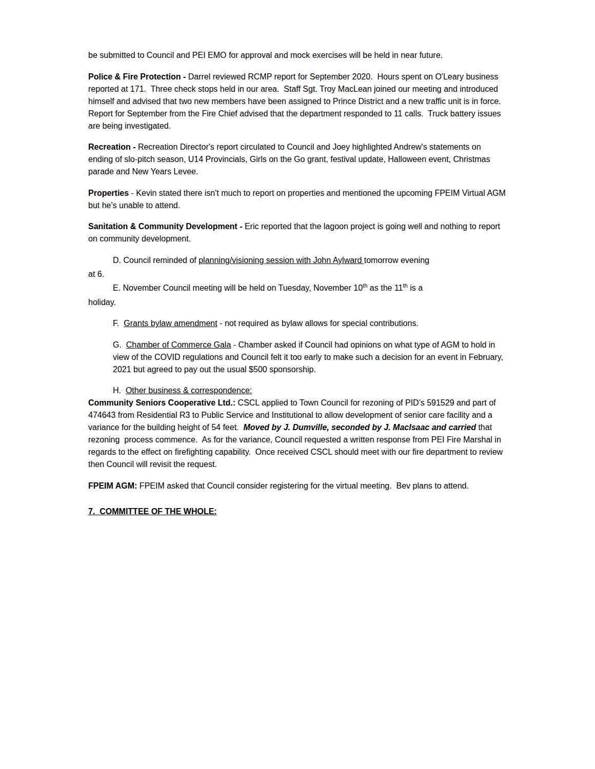be submitted to Council and PEI EMO for approval and mock exercises will be held in near future.
Police & Fire Protection - Darrel reviewed RCMP report for September 2020. Hours spent on O'Leary business reported at 171. Three check stops held in our area. Staff Sgt. Troy MacLean joined our meeting and introduced himself and advised that two new members have been assigned to Prince District and a new traffic unit is in force. Report for September from the Fire Chief advised that the department responded to 11 calls. Truck battery issues are being investigated.
Recreation - Recreation Director's report circulated to Council and Joey highlighted Andrew's statements on ending of slo-pitch season, U14 Provincials, Girls on the Go grant, festival update, Halloween event, Christmas parade and New Years Levee.
Properties - Kevin stated there isn't much to report on properties and mentioned the upcoming FPEIM Virtual AGM but he's unable to attend.
Sanitation & Community Development - Eric reported that the lagoon project is going well and nothing to report on community development.
D. Council reminded of planning/visioning session with John Aylward tomorrow evening
at 6.
E. November Council meeting will be held on Tuesday, November 10th as the 11th is a
holiday.
F. Grants bylaw amendment - not required as bylaw allows for special contributions.
G. Chamber of Commerce Gala - Chamber asked if Council had opinions on what type of AGM to hold in view of the COVID regulations and Council felt it too early to make such a decision for an event in February, 2021 but agreed to pay out the usual $500 sponsorship.
H. Other business & correspondence:
Community Seniors Cooperative Ltd.: CSCL applied to Town Council for rezoning of PID's 591529 and part of 474643 from Residential R3 to Public Service and Institutional to allow development of senior care facility and a variance for the building height of 54 feet. Moved by J. Dumville, seconded by J. MacIsaac and carried that rezoning process commence. As for the variance, Council requested a written response from PEI Fire Marshal in regards to the effect on firefighting capability. Once received CSCL should meet with our fire department to review then Council will revisit the request.
FPEIM AGM: FPEIM asked that Council consider registering for the virtual meeting. Bev plans to attend.
7. COMMITTEE OF THE WHOLE: